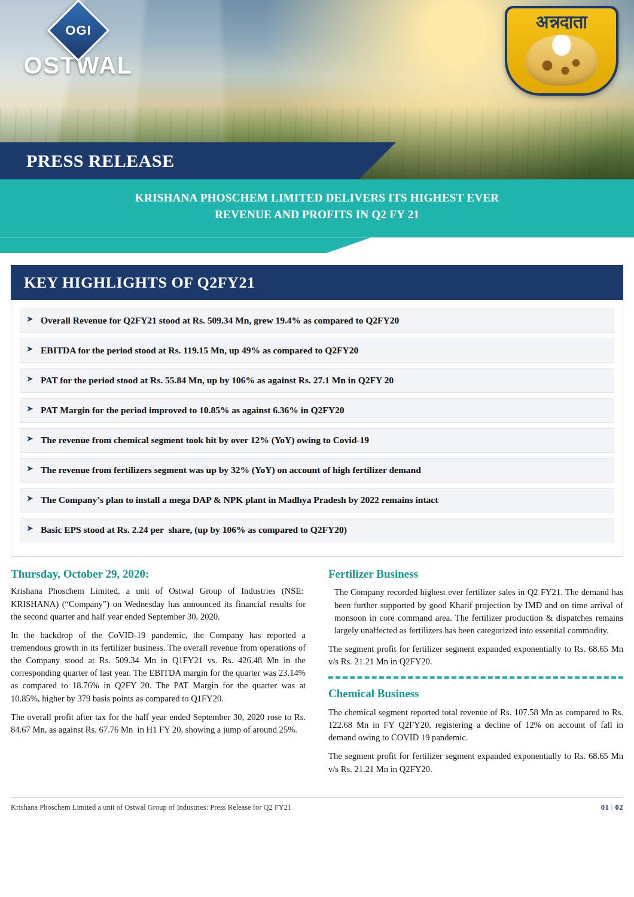OGI
OSTWAL
अन्नदाता
PRESS RELEASE
KRISHANA PHOSCHEM LIMITED DELIVERS ITS HIGHEST EVER REVENUE AND PROFITS IN Q2 FY 21
KEY HIGHLIGHTS OF Q2FY21
Overall Revenue for Q2FY21 stood at Rs. 509.34 Mn, grew 19.4% as compared to Q2FY20
EBITDA for the period stood at Rs. 119.15 Mn, up 49% as compared to Q2FY20
PAT for the period stood at Rs. 55.84 Mn, up by 106% as against Rs. 27.1 Mn in Q2FY 20
PAT Margin for the period improved to 10.85% as against 6.36% in Q2FY20
The revenue from chemical segment took hit by over 12% (YoY) owing to Covid-19
The revenue from fertilizers segment was up by 32% (YoY) on account of high fertilizer demand
The Company’s plan to install a mega DAP & NPK plant in Madhya Pradesh by 2022 remains intact
Basic EPS stood at Rs. 2.24 per share, (up by 106% as compared to Q2FY20)
Thursday, October 29, 2020:
Krishana Phoschem Limited, a unit of Ostwal Group of Industries (NSE: KRISHANA) (“Company”) on Wednesday has announced its financial results for the second quarter and half year ended September 30, 2020.
In the backdrop of the CoVID-19 pandemic, the Company has reported a tremendous growth in its fertilizer business. The overall revenue from operations of the Company stood at Rs. 509.34 Mn in Q1FY21 vs. Rs. 426.48 Mn in the corresponding quarter of last year. The EBITDA margin for the quarter was 23.14% as compared to 18.76% in Q2FY 20. The PAT Margin for the quarter was at 10.85%, higher by 379 basis points as compared to Q1FY20.
The overall profit after tax for the half year ended September 30, 2020 rose to Rs. 84.67 Mn, as against Rs. 67.76 Mn in H1 FY 20, showing a jump of around 25%.
Fertilizer Business
The Company recorded highest ever fertilizer sales in Q2 FY21. The demand has been further supported by good Kharif projection by IMD and on time arrival of monsoon in core command area. The fertilizer production & dispatches remains largely unaffected as fertilizers has been categorized into essential commodity.
The segment profit for fertilizer segment expanded exponentially to Rs. 68.65 Mn v/s Rs. 21.21 Mn in Q2FY20.
Chemical Business
The chemical segment reported total revenue of Rs. 107.58 Mn as compared to Rs. 122.68 Mn in FY Q2FY20, registering a decline of 12% on account of fall in demand owing to COVID 19 pandemic.
The segment profit for fertilizer segment expanded exponentially to Rs. 68.65 Mn v/s Rs. 21.21 Mn in Q2FY20.
Krishana Phoschem Limited a unit of Ostwal Group of Industries: Press Release for Q2 FY21
01 | 02